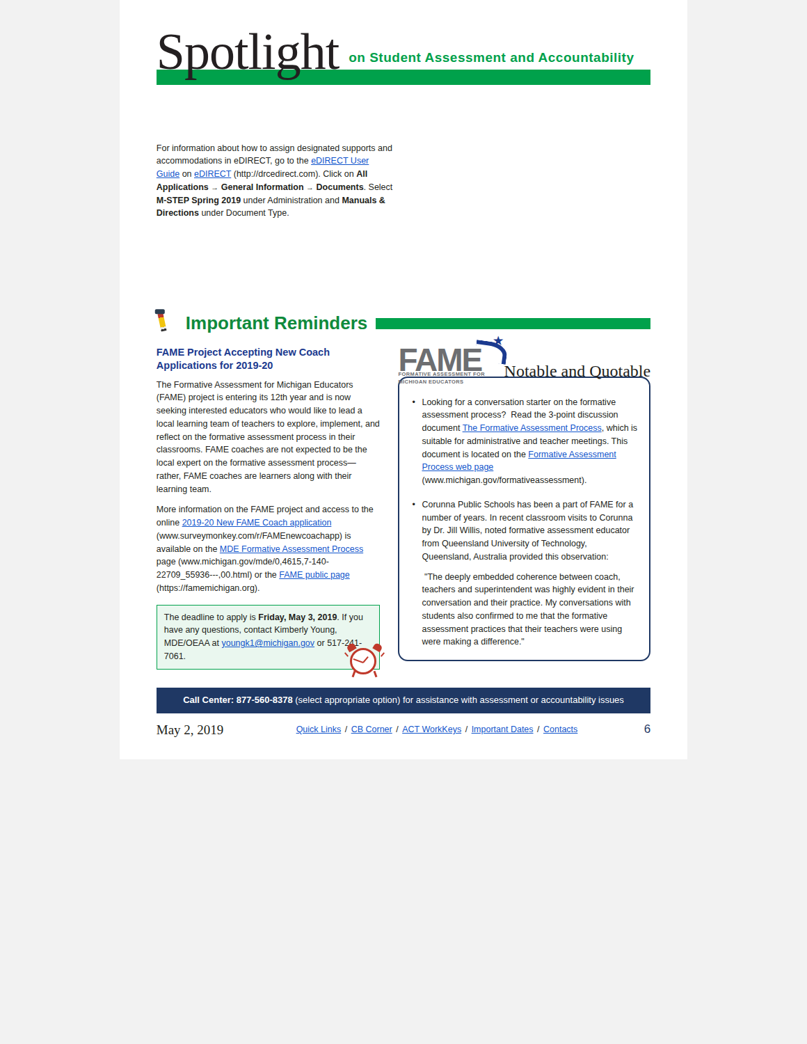Spotlight
on Student Assessment and Accountability
For information about how to assign designated supports and accommodations in eDIRECT, go to the eDIRECT User Guide on eDIRECT (http://drcedirect.com). Click on All Applications → General Information → Documents. Select M-STEP Spring 2019 under Administration and Manuals & Directions under Document Type.
Important Reminders
FAME Project Accepting New Coach Applications for 2019-20
The Formative Assessment for Michigan Educators (FAME) project is entering its 12th year and is now seeking interested educators who would like to lead a local learning team of teachers to explore, implement, and reflect on the formative assessment process in their classrooms. FAME coaches are not expected to be the local expert on the formative assessment process—rather, FAME coaches are learners along with their learning team.
More information on the FAME project and access to the online 2019-20 New FAME Coach application (www.surveymonkey.com/r/FAMEnewcoachapp) is available on the MDE Formative Assessment Process page (www.michigan.gov/mde/0,4615,7-140-22709_55936---,00.html) or the FAME public page (https://famemichigan.org).
The deadline to apply is Friday, May 3, 2019. If you have any questions, contact Kimberly Young, MDE/OEAA at youngk1@michigan.gov or 517-241-7061.
FAME ★
FORMATIVE ASSESSMENT FOR MICHIGAN EDUCATORS
Notable and Quotable
Looking for a conversation starter on the formative assessment process? Read the 3-point discussion document The Formative Assessment Process, which is suitable for administrative and teacher meetings. This document is located on the Formative Assessment Process web page (www.michigan.gov/formativeassessment).
Corunna Public Schools has been a part of FAME for a number of years. In recent classroom visits to Corunna by Dr. Jill Willis, noted formative assessment educator from Queensland University of Technology, Queensland, Australia provided this observation:
"The deeply embedded coherence between coach, teachers and superintendent was highly evident in their conversation and their practice. My conversations with students also confirmed to me that the formative assessment practices that their teachers were using were making a difference."
Call Center: 877-560-8378 (select appropriate option) for assistance with assessment or accountability issues
May 2, 2019
Quick Links / CB Corner / ACT WorkKeys / Important Dates / Contacts
6